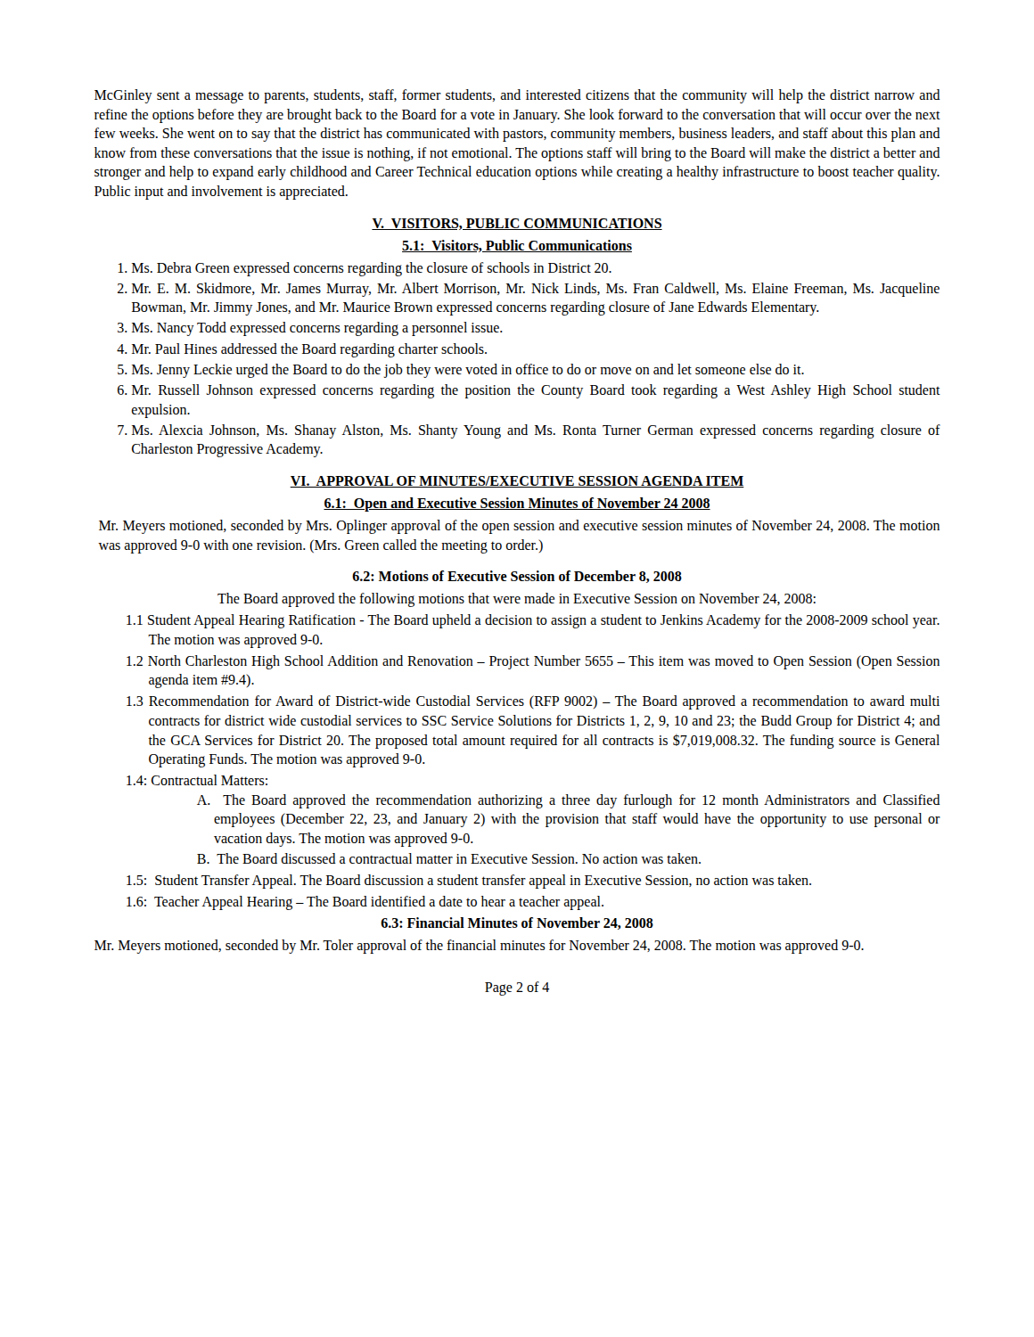McGinley sent a message to parents, students, staff, former students, and interested citizens that the community will help the district narrow and refine the options before they are brought back to the Board for a vote in January. She look forward to the conversation that will occur over the next few weeks. She went on to say that the district has communicated with pastors, community members, business leaders, and staff about this plan and know from these conversations that the issue is nothing, if not emotional. The options staff will bring to the Board will make the district a better and stronger and help to expand early childhood and Career Technical education options while creating a healthy infrastructure to boost teacher quality. Public input and involvement is appreciated.
V. VISITORS, PUBLIC COMMUNICATIONS
5.1: Visitors, Public Communications
Ms. Debra Green expressed concerns regarding the closure of schools in District 20.
Mr. E. M. Skidmore, Mr. James Murray, Mr. Albert Morrison, Mr. Nick Linds, Ms. Fran Caldwell, Ms. Elaine Freeman, Ms. Jacqueline Bowman, Mr. Jimmy Jones, and Mr. Maurice Brown expressed concerns regarding closure of Jane Edwards Elementary.
Ms. Nancy Todd expressed concerns regarding a personnel issue.
Mr. Paul Hines addressed the Board regarding charter schools.
Ms. Jenny Leckie urged the Board to do the job they were voted in office to do or move on and let someone else do it.
Mr. Russell Johnson expressed concerns regarding the position the County Board took regarding a West Ashley High School student expulsion.
Ms. Alexcia Johnson, Ms. Shanay Alston, Ms. Shanty Young and Ms. Ronta Turner German expressed concerns regarding closure of Charleston Progressive Academy.
VI. APPROVAL OF MINUTES/EXECUTIVE SESSION AGENDA ITEM
6.1: Open and Executive Session Minutes of November 24 2008
Mr. Meyers motioned, seconded by Mrs. Oplinger approval of the open session and executive session minutes of November 24, 2008. The motion was approved 9-0 with one revision. (Mrs. Green called the meeting to order.)
6.2: Motions of Executive Session of December 8, 2008
The Board approved the following motions that were made in Executive Session on November 24, 2008:
1.1 Student Appeal Hearing Ratification - The Board upheld a decision to assign a student to Jenkins Academy for the 2008-2009 school year. The motion was approved 9-0.
1.2 North Charleston High School Addition and Renovation – Project Number 5655 – This item was moved to Open Session (Open Session agenda item #9.4).
1.3 Recommendation for Award of District-wide Custodial Services (RFP 9002) – The Board approved a recommendation to award multi contracts for district wide custodial services to SSC Service Solutions for Districts 1, 2, 9, 10 and 23; the Budd Group for District 4; and the GCA Services for District 20. The proposed total amount required for all contracts is $7,019,008.32. The funding source is General Operating Funds. The motion was approved 9-0.
1.4: Contractual Matters:
A. The Board approved the recommendation authorizing a three day furlough for 12 month Administrators and Classified employees (December 22, 23, and January 2) with the provision that staff would have the opportunity to use personal or vacation days. The motion was approved 9-0.
B. The Board discussed a contractual matter in Executive Session. No action was taken.
1.5: Student Transfer Appeal. The Board discussion a student transfer appeal in Executive Session, no action was taken.
1.6: Teacher Appeal Hearing – The Board identified a date to hear a teacher appeal.
6.3: Financial Minutes of November 24, 2008
Mr. Meyers motioned, seconded by Mr. Toler approval of the financial minutes for November 24, 2008. The motion was approved 9-0.
Page 2 of 4